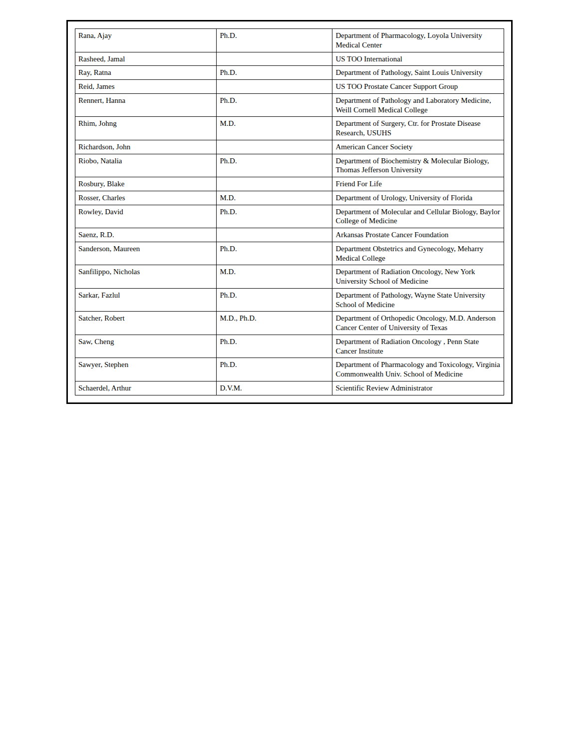| Rana, Ajay | Ph.D. | Department of Pharmacology, Loyola University Medical Center |
| Rasheed, Jamal | | US TOO International |
| Ray, Ratna | Ph.D. | Department of Pathology, Saint Louis University |
| Reid, James | | US TOO Prostate Cancer Support Group |
| Rennert, Hanna | Ph.D. | Department of Pathology and Laboratory Medicine, Weill Cornell Medical College |
| Rhim, Johng | M.D. | Department of Surgery, Ctr. for Prostate Disease Research, USUHS |
| Richardson, John | | American Cancer Society |
| Riobo, Natalia | Ph.D. | Department of Biochemistry & Molecular Biology, Thomas Jefferson University |
| Rosbury, Blake | | Friend For Life |
| Rosser, Charles | M.D. | Department of Urology, University of Florida |
| Rowley, David | Ph.D. | Department of Molecular and Cellular Biology, Baylor College of Medicine |
| Saenz, R.D. | | Arkansas Prostate Cancer Foundation |
| Sanderson, Maureen | Ph.D. | Department Obstetrics and Gynecology, Meharry Medical College |
| Sanfilippo, Nicholas | M.D. | Department of Radiation Oncology, New York University School of Medicine |
| Sarkar, Fazlul | Ph.D. | Department of Pathology, Wayne State University School of Medicine |
| Satcher, Robert | M.D., Ph.D. | Department of Orthopedic Oncology, M.D. Anderson Cancer Center of University of Texas |
| Saw, Cheng | Ph.D. | Department of Radiation Oncology , Penn State Cancer Institute |
| Sawyer, Stephen | Ph.D. | Department of Pharmacology and Toxicology, Virginia Commonwealth Univ. School of Medicine |
| Schaerdel, Arthur | D.V.M. | Scientific Review Administrator |